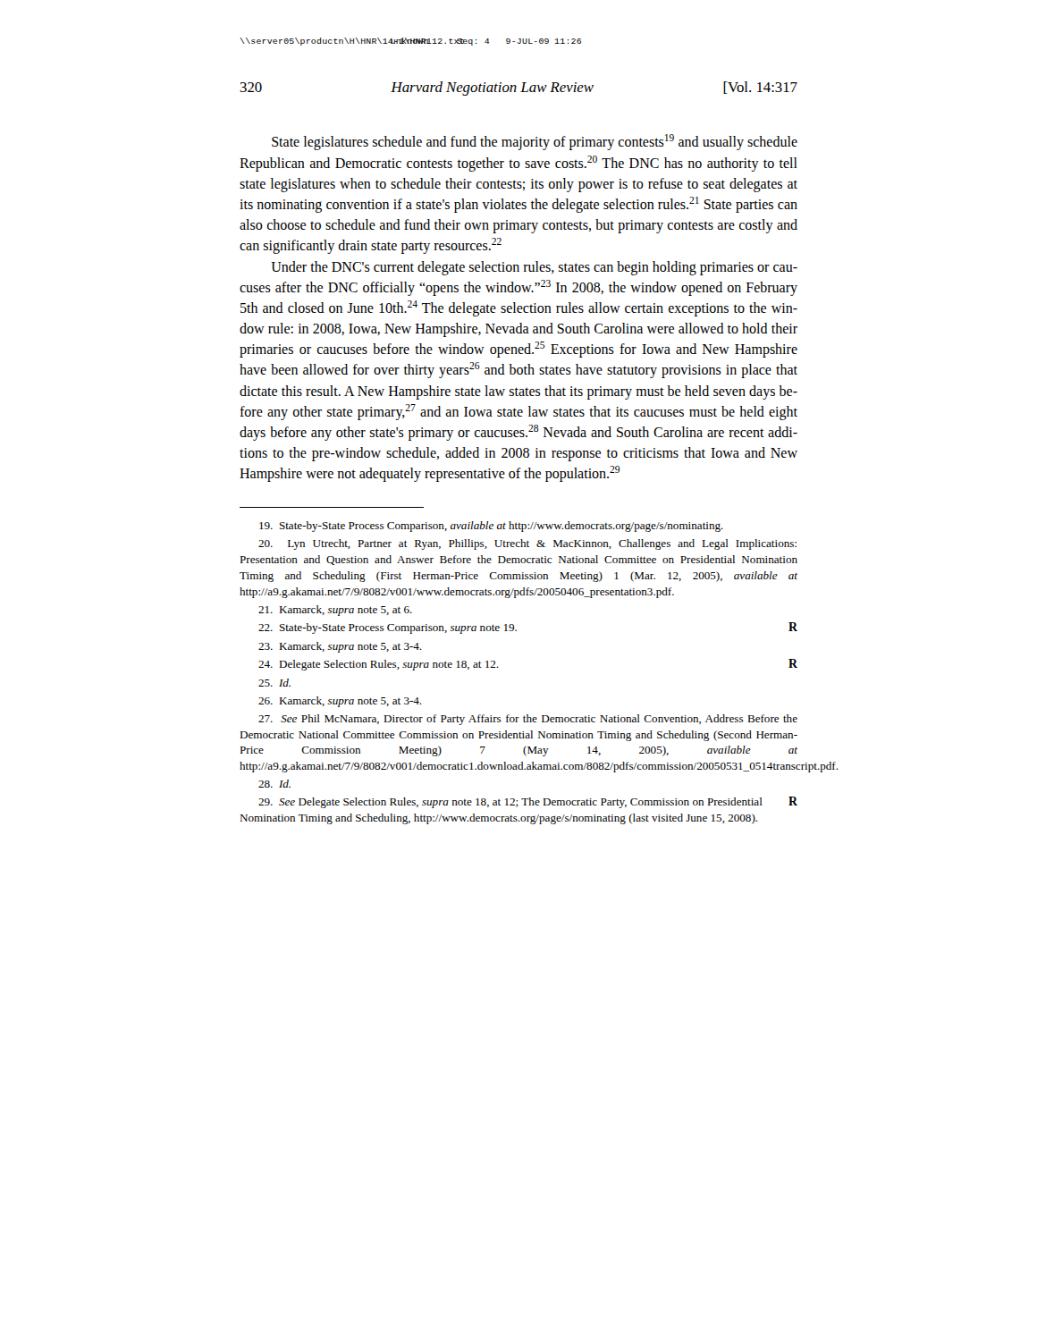\\server05\productn\H\HNR\14-1\HNR112.txt unknown Seq: 49-JUL-0911:26
320 Harvard Negotiation Law Review [Vol. 14:317
State legislatures schedule and fund the majority of primary contests19 and usually schedule Republican and Democratic contests together to save costs.20 The DNC has no authority to tell state legislatures when to schedule their contests; its only power is to refuse to seat delegates at its nominating convention if a state's plan violates the delegate selection rules.21 State parties can also choose to schedule and fund their own primary contests, but primary contests are costly and can significantly drain state party resources.22
Under the DNC's current delegate selection rules, states can begin holding primaries or caucuses after the DNC officially “opens the window.”23 In 2008, the window opened on February 5th and closed on June 10th.24 The delegate selection rules allow certain exceptions to the window rule: in 2008, Iowa, New Hampshire, Nevada and South Carolina were allowed to hold their primaries or caucuses before the window opened.25 Exceptions for Iowa and New Hampshire have been allowed for over thirty years26 and both states have statutory provisions in place that dictate this result. A New Hampshire state law states that its primary must be held seven days before any other state primary,27 and an Iowa state law states that its caucuses must be held eight days before any other state's primary or caucuses.28 Nevada and South Carolina are recent additions to the pre-window schedule, added in 2008 in response to criticisms that Iowa and New Hampshire were not adequately representative of the population.29
19. State-by-State Process Comparison, available at http://www.democrats.org/page/s/nominating.
20. Lyn Utrecht, Partner at Ryan, Phillips, Utrecht & MacKinnon, Challenges and Legal Implications: Presentation and Question and Answer Before the Democratic National Committee on Presidential Nomination Timing and Scheduling (First Herman-Price Commission Meeting) 1 (Mar. 12, 2005), available at http://a9.g.akamai.net/7/9/8082/v001/www.democrats.org/pdfs/20050406_presentation3.pdf.
21. Kamarck, supra note 5, at 6.
R 22. State-by-State Process Comparison, supra note 19.
23. Kamarck, supra note 5, at 3-4.
R 24. Delegate Selection Rules, supra note 18, at 12.
25. Id.
26. Kamarck, supra note 5, at 3-4.
27. See Phil McNamara, Director of Party Affairs for the Democratic National Convention, Address Before the Democratic National Committee Commission on Presidential Nomination Timing and Scheduling (Second Herman-Price Commission Meeting) 7 (May 14, 2005), available at http://a9.g.akamai.net/7/9/8082/v001/democratic1.download.akamai.com/8082/pdfs/commission/20050531_0514transcript.pdf.
28. Id.
R 29. See Delegate Selection Rules, supra note 18, at 12; The Democratic Party, Commission on Presidential Nomination Timing and Scheduling, http://www.democrats.org/page/s/nominating (last visited June 15, 2008).